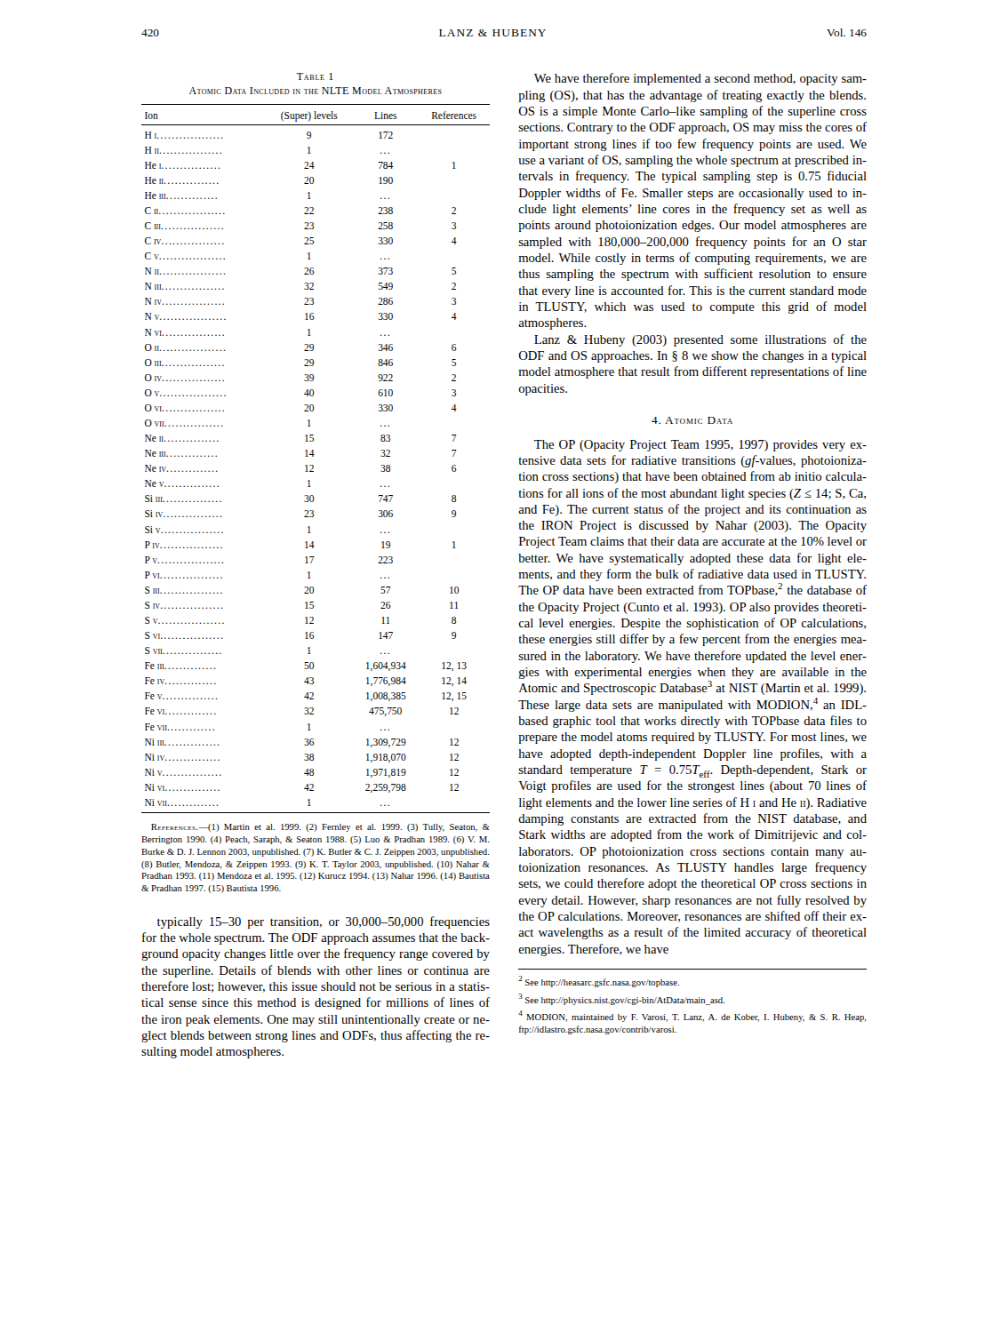420 Lanz & Hubeny Vol. 146
Table 1 Atomic Data Included in the NLTE Model Atmospheres
| Ion | (Super) levels | Lines | References |
| --- | --- | --- | --- |
| H i .................. | 9 | 172 | |
| H ii ................. | 1 | ... | |
| He i ................ | 24 | 784 | 1 |
| He ii ............... | 20 | 190 | |
| He iii .............. | 1 | ... | |
| C ii .................. | 22 | 238 | 2 |
| C iii ................. | 23 | 258 | 3 |
| C iv ................. | 25 | 330 | 4 |
| C v .................. | 1 | ... | |
| N ii .................. | 26 | 373 | 5 |
| N iii ................. | 32 | 549 | 2 |
| N iv ................. | 23 | 286 | 3 |
| N v .................. | 16 | 330 | 4 |
| N vi ................. | 1 | ... | |
| O ii .................. | 29 | 346 | 6 |
| O iii ................. | 29 | 846 | 5 |
| O iv ................. | 39 | 922 | 2 |
| O v .................. | 40 | 610 | 3 |
| O vi ................. | 20 | 330 | 4 |
| O vii ................ | 1 | ... | |
| Ne ii ............... | 15 | 83 | 7 |
| Ne iii .............. | 14 | 32 | 7 |
| Ne iv .............. | 12 | 38 | 6 |
| Ne v ............... | 1 | ... | |
| Si iii ................ | 30 | 747 | 8 |
| Si iv ................ | 23 | 306 | 9 |
| Si v ................. | 1 | ... | |
| P iv ................. | 14 | 19 | 1 |
| P v .................. | 17 | 223 | |
| P vi ................. | 1 | ... | |
| S iii ................. | 20 | 57 | 10 |
| S iv ................. | 15 | 26 | 11 |
| S v .................. | 12 | 11 | 8 |
| S vi ................. | 16 | 147 | 9 |
| S vii ................ | 1 | ... | |
| Fe iii .............. | 50 | 1,604,934 | 12, 13 |
| Fe iv .............. | 43 | 1,776,984 | 12, 14 |
| Fe v ............... | 42 | 1,008,385 | 12, 15 |
| Fe vi .............. | 32 | 475,750 | 12 |
| Fe vii ............. | 1 | ... | |
| Ni iii ............... | 36 | 1,309,729 | 12 |
| Ni iv ............... | 38 | 1,918,070 | 12 |
| Ni v ................ | 48 | 1,971,819 | 12 |
| Ni vi ............... | 42 | 2,259,798 | 12 |
| Ni vii .............. | 1 | ... | |
References.—(1) Martin et al. 1999. (2) Fernley et al. 1999. (3) Tully, Seaton, & Berrington 1990. (4) Peach, Saraph, & Seaton 1988. (5) Luo & Pradhan 1989. (6) V. M. Burke & D. J. Lennon 2003, unpublished. (7) K. Butler & C. J. Zeippen 2003, unpublished. (8) Butler, Mendoza, & Zeippen 1993. (9) K. T. Taylor 2003, unpublished. (10) Nahar & Pradhan 1993. (11) Mendoza et al. 1995. (12) Kurucz 1994. (13) Nahar 1996. (14) Bautista & Pradhan 1997. (15) Bautista 1996.
typically 15–30 per transition, or 30,000–50,000 frequencies for the whole spectrum. The ODF approach assumes that the background opacity changes little over the frequency range covered by the superline. Details of blends with other lines or continua are therefore lost; however, this issue should not be serious in a statistical sense since this method is designed for millions of lines of the iron peak elements. One may still unintentionally create or neglect blends between strong lines and ODFs, thus affecting the resulting model atmospheres.
We have therefore implemented a second method, opacity sampling (OS), that has the advantage of treating exactly the blends. OS is a simple Monte Carlo–like sampling of the superline cross sections. Contrary to the ODF approach, OS may miss the cores of important strong lines if too few frequency points are used. We use a variant of OS, sampling the whole spectrum at prescribed intervals in frequency. The typical sampling step is 0.75 fiducial Doppler widths of Fe. Smaller steps are occasionally used to include light elements’ line cores in the frequency set as well as points around photoionization edges. Our model atmospheres are sampled with 180,000–200,000 frequency points for an O star model. While costly in terms of computing requirements, we are thus sampling the spectrum with sufficient resolution to ensure that every line is accounted for. This is the current standard mode in TLUSTY, which was used to compute this grid of model atmospheres.
Lanz & Hubeny (2003) presented some illustrations of the ODF and OS approaches. In § 8 we show the changes in a typical model atmosphere that result from different representations of line opacities.
4. Atomic Data
The OP (Opacity Project Team 1995, 1997) provides very extensive data sets for radiative transitions (gf-values, photoionization cross sections) that have been obtained from ab initio calculations for all ions of the most abundant light species (Z ≤ 14; S, Ca, and Fe). The current status of the project and its continuation as the IRON Project is discussed by Nahar (2003). The Opacity Project Team claims that their data are accurate at the 10% level or better. We have systematically adopted these data for light elements, and they form the bulk of radiative data used in TLUSTY. The OP data have been extracted from TOPbase,2 the database of the Opacity Project (Cunto et al. 1993). OP also provides theoretical level energies. Despite the sophistication of OP calculations, these energies still differ by a few percent from the energies measured in the laboratory. We have therefore updated the level energies with experimental energies when they are available in the Atomic and Spectroscopic Database3 at NIST (Martin et al. 1999). These large data sets are manipulated with MODION,4 an IDL-based graphic tool that works directly with TOPbase data files to prepare the model atoms required by TLUSTY. For most lines, we have adopted depth-independent Doppler line profiles, with a standard temperature T = 0.75Teff. Depth-dependent, Stark or Voigt profiles are used for the strongest lines (about 70 lines of light elements and the lower line series of H i and He ii). Radiative damping constants are extracted from the NIST database, and Stark widths are adopted from the work of Dimitrijevic and collaborators. OP photoionization cross sections contain many autoionization resonances. As TLUSTY handles large frequency sets, we could therefore adopt the theoretical OP cross sections in every detail. However, sharp resonances are not fully resolved by the OP calculations. Moreover, resonances are shifted off their exact wavelengths as a result of the limited accuracy of theoretical energies. Therefore, we have
2 See http://heasarc.gsfc.nasa.gov/topbase.
3 See http://physics.nist.gov/cgi-bin/AtData/main_asd.
4 MODION, maintained by F. Varosi, T. Lanz, A. de Kober, I. Hubeny, & S. R. Heap, ftp://idlastro.gsfc.nasa.gov/contrib/varosi.